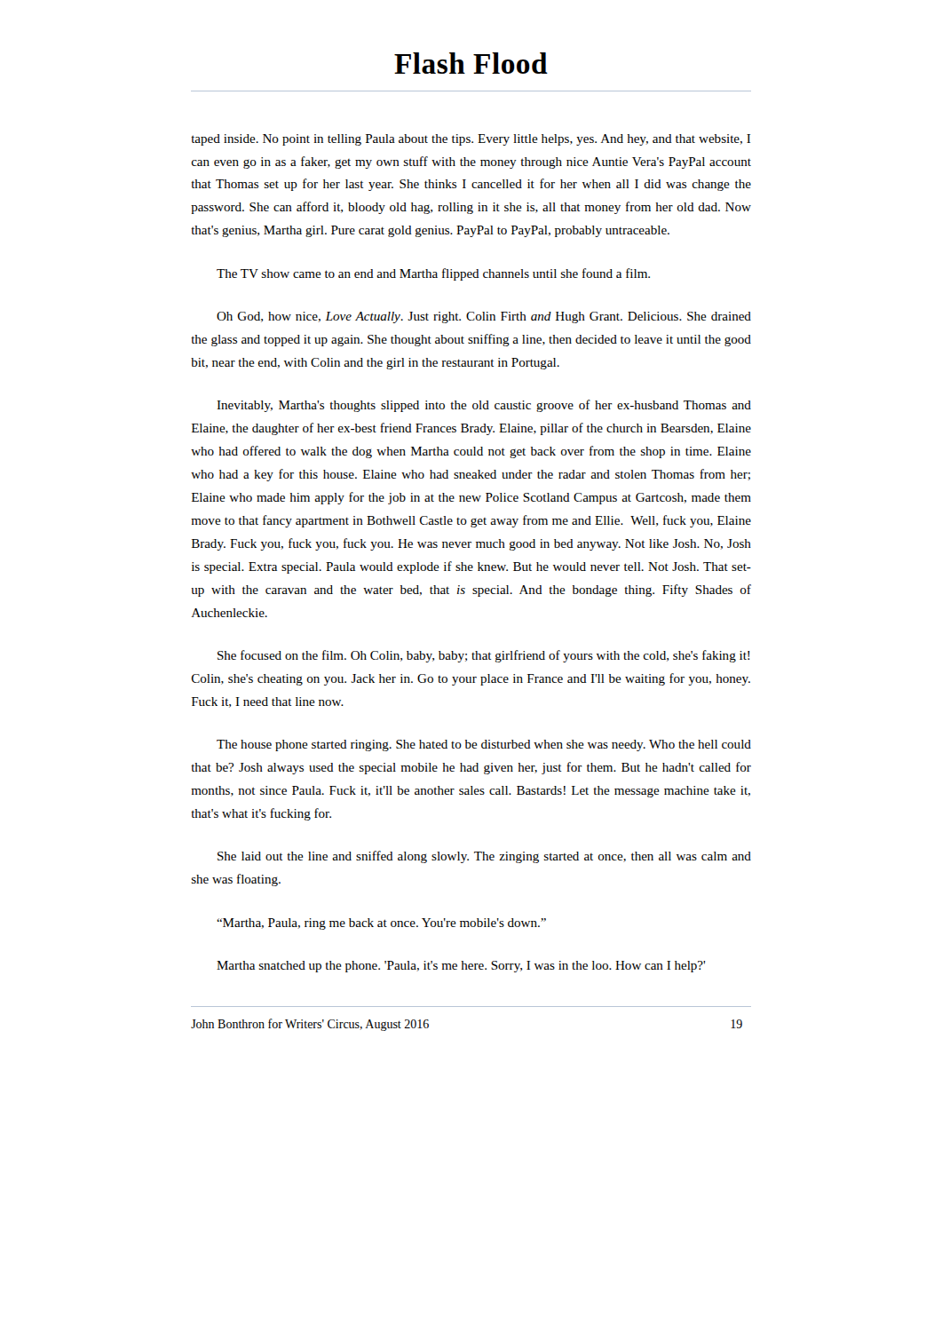Flash Flood
taped inside. No point in telling Paula about the tips. Every little helps, yes. And hey, and that website, I can even go in as a faker, get my own stuff with the money through nice Auntie Vera's PayPal account that Thomas set up for her last year. She thinks I cancelled it for her when all I did was change the password. She can afford it, bloody old hag, rolling in it she is, all that money from her old dad. Now that's genius, Martha girl. Pure carat gold genius. PayPal to PayPal, probably untraceable.
The TV show came to an end and Martha flipped channels until she found a film.
Oh God, how nice, Love Actually. Just right. Colin Firth and Hugh Grant. Delicious. She drained the glass and topped it up again. She thought about sniffing a line, then decided to leave it until the good bit, near the end, with Colin and the girl in the restaurant in Portugal.
Inevitably, Martha's thoughts slipped into the old caustic groove of her ex-husband Thomas and Elaine, the daughter of her ex-best friend Frances Brady. Elaine, pillar of the church in Bearsden, Elaine who had offered to walk the dog when Martha could not get back over from the shop in time. Elaine who had a key for this house. Elaine who had sneaked under the radar and stolen Thomas from her; Elaine who made him apply for the job in at the new Police Scotland Campus at Gartcosh, made them move to that fancy apartment in Bothwell Castle to get away from me and Ellie. Well, fuck you, Elaine Brady. Fuck you, fuck you, fuck you. He was never much good in bed anyway. Not like Josh. No, Josh is special. Extra special. Paula would explode if she knew. But he would never tell. Not Josh. That set-up with the caravan and the water bed, that is special. And the bondage thing. Fifty Shades of Auchenleckie.
She focused on the film. Oh Colin, baby, baby; that girlfriend of yours with the cold, she's faking it! Colin, she's cheating on you. Jack her in. Go to your place in France and I'll be waiting for you, honey. Fuck it, I need that line now.
The house phone started ringing. She hated to be disturbed when she was needy. Who the hell could that be? Josh always used the special mobile he had given her, just for them. But he hadn't called for months, not since Paula. Fuck it, it'll be another sales call. Bastards! Let the message machine take it, that's what it's fucking for.
She laid out the line and sniffed along slowly. The zinging started at once, then all was calm and she was floating.
“Martha, Paula, ring me back at once. You're mobile's down.”
Martha snatched up the phone. 'Paula, it's me here. Sorry, I was in the loo. How can I help?'
John Bonthron for Writers' Circus, August 2016 19